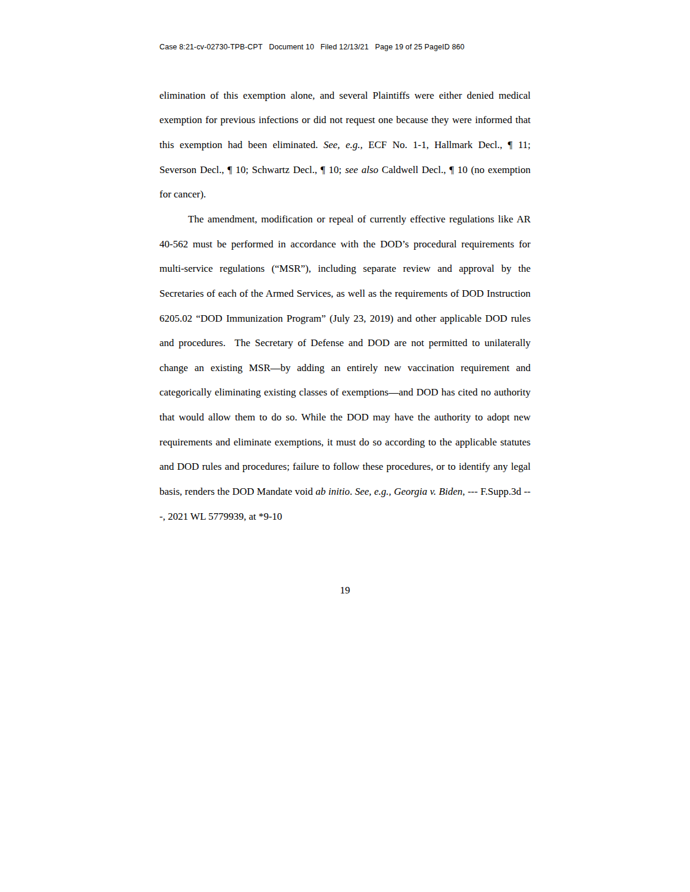Case 8:21-cv-02730-TPB-CPT Document 10 Filed 12/13/21 Page 19 of 25 PageID 860
elimination of this exemption alone, and several Plaintiffs were either denied medical exemption for previous infections or did not request one because they were informed that this exemption had been eliminated. See, e.g., ECF No. 1-1, Hallmark Decl., ¶ 11; Severson Decl., ¶ 10; Schwartz Decl., ¶ 10; see also Caldwell Decl., ¶ 10 (no exemption for cancer).
The amendment, modification or repeal of currently effective regulations like AR 40-562 must be performed in accordance with the DOD’s procedural requirements for multi-service regulations (“MSR”), including separate review and approval by the Secretaries of each of the Armed Services, as well as the requirements of DOD Instruction 6205.02 “DOD Immunization Program” (July 23, 2019) and other applicable DOD rules and procedures. The Secretary of Defense and DOD are not permitted to unilaterally change an existing MSR—by adding an entirely new vaccination requirement and categorically eliminating existing classes of exemptions—and DOD has cited no authority that would allow them to do so. While the DOD may have the authority to adopt new requirements and eliminate exemptions, it must do so according to the applicable statutes and DOD rules and procedures; failure to follow these procedures, or to identify any legal basis, renders the DOD Mandate void ab initio. See, e.g., Georgia v. Biden, --- F.Supp.3d ---, 2021 WL 5779939, at *9-10
19